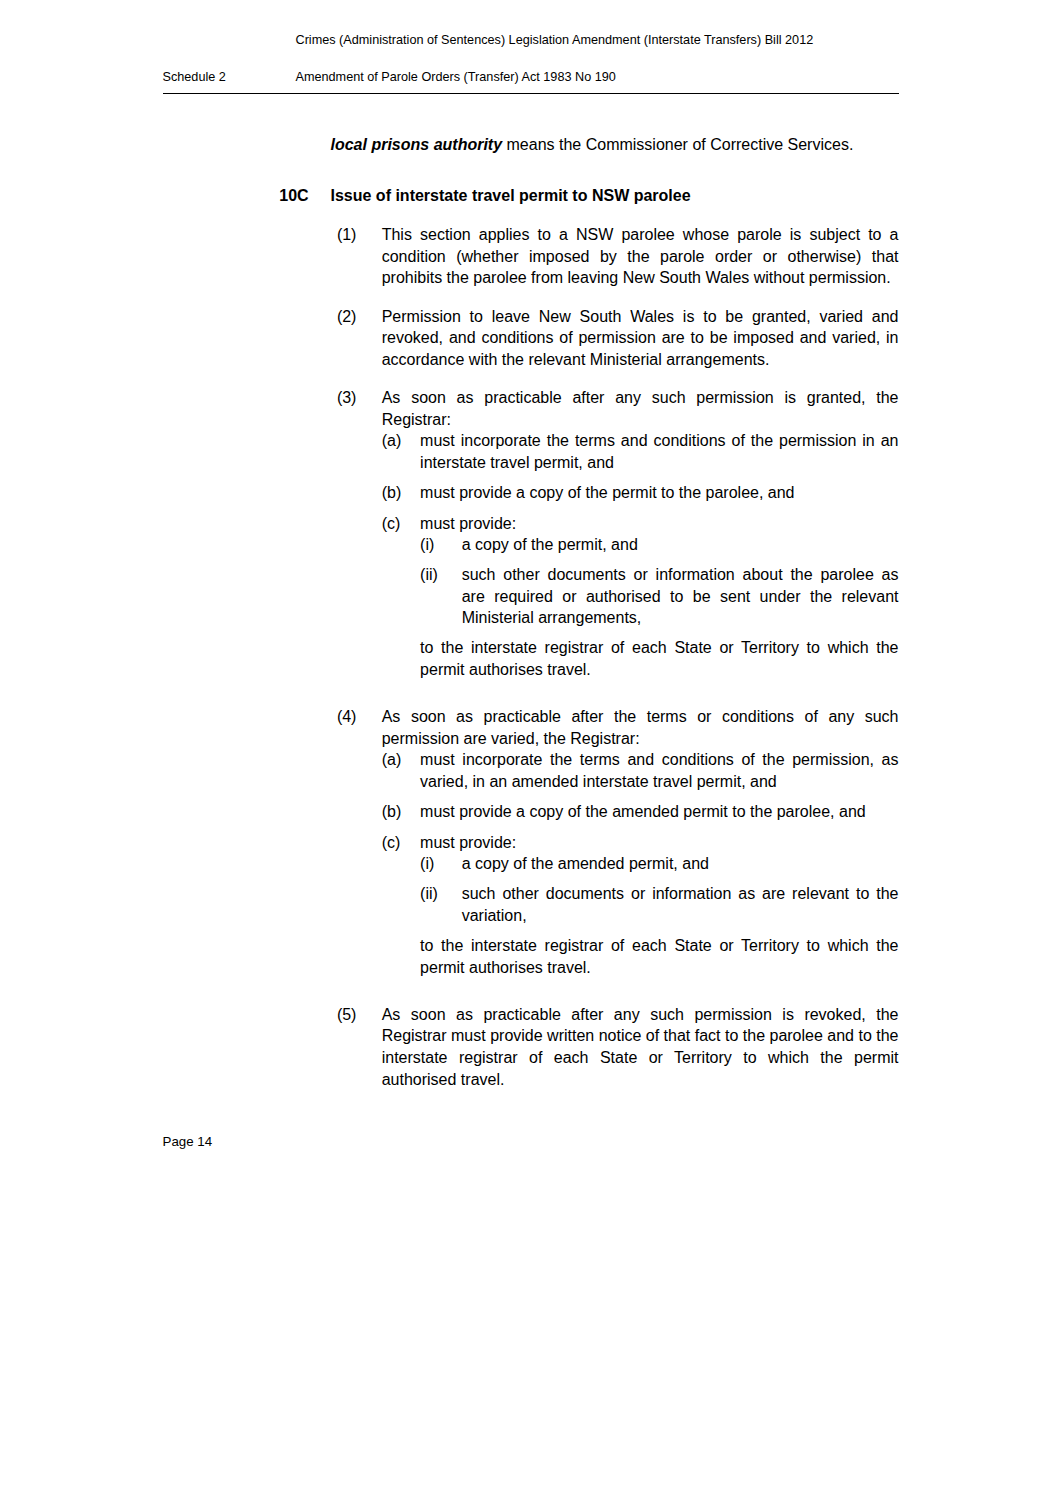Crimes (Administration of Sentences) Legislation Amendment (Interstate Transfers) Bill 2012
Schedule 2 Amendment of Parole Orders (Transfer) Act 1983 No 190
local prisons authority means the Commissioner of Corrective Services.
10C Issue of interstate travel permit to NSW parolee
(1) This section applies to a NSW parolee whose parole is subject to a condition (whether imposed by the parole order or otherwise) that prohibits the parolee from leaving New South Wales without permission.
(2) Permission to leave New South Wales is to be granted, varied and revoked, and conditions of permission are to be imposed and varied, in accordance with the relevant Ministerial arrangements.
(3) As soon as practicable after any such permission is granted, the Registrar:
(a) must incorporate the terms and conditions of the permission in an interstate travel permit, and
(b) must provide a copy of the permit to the parolee, and
(c) must provide:
(i) a copy of the permit, and
(ii) such other documents or information about the parolee as are required or authorised to be sent under the relevant Ministerial arrangements,
to the interstate registrar of each State or Territory to which the permit authorises travel.
(4) As soon as practicable after the terms or conditions of any such permission are varied, the Registrar:
(a) must incorporate the terms and conditions of the permission, as varied, in an amended interstate travel permit, and
(b) must provide a copy of the amended permit to the parolee, and
(c) must provide:
(i) a copy of the amended permit, and
(ii) such other documents or information as are relevant to the variation,
to the interstate registrar of each State or Territory to which the permit authorises travel.
(5) As soon as practicable after any such permission is revoked, the Registrar must provide written notice of that fact to the parolee and to the interstate registrar of each State or Territory to which the permit authorised travel.
Page 14